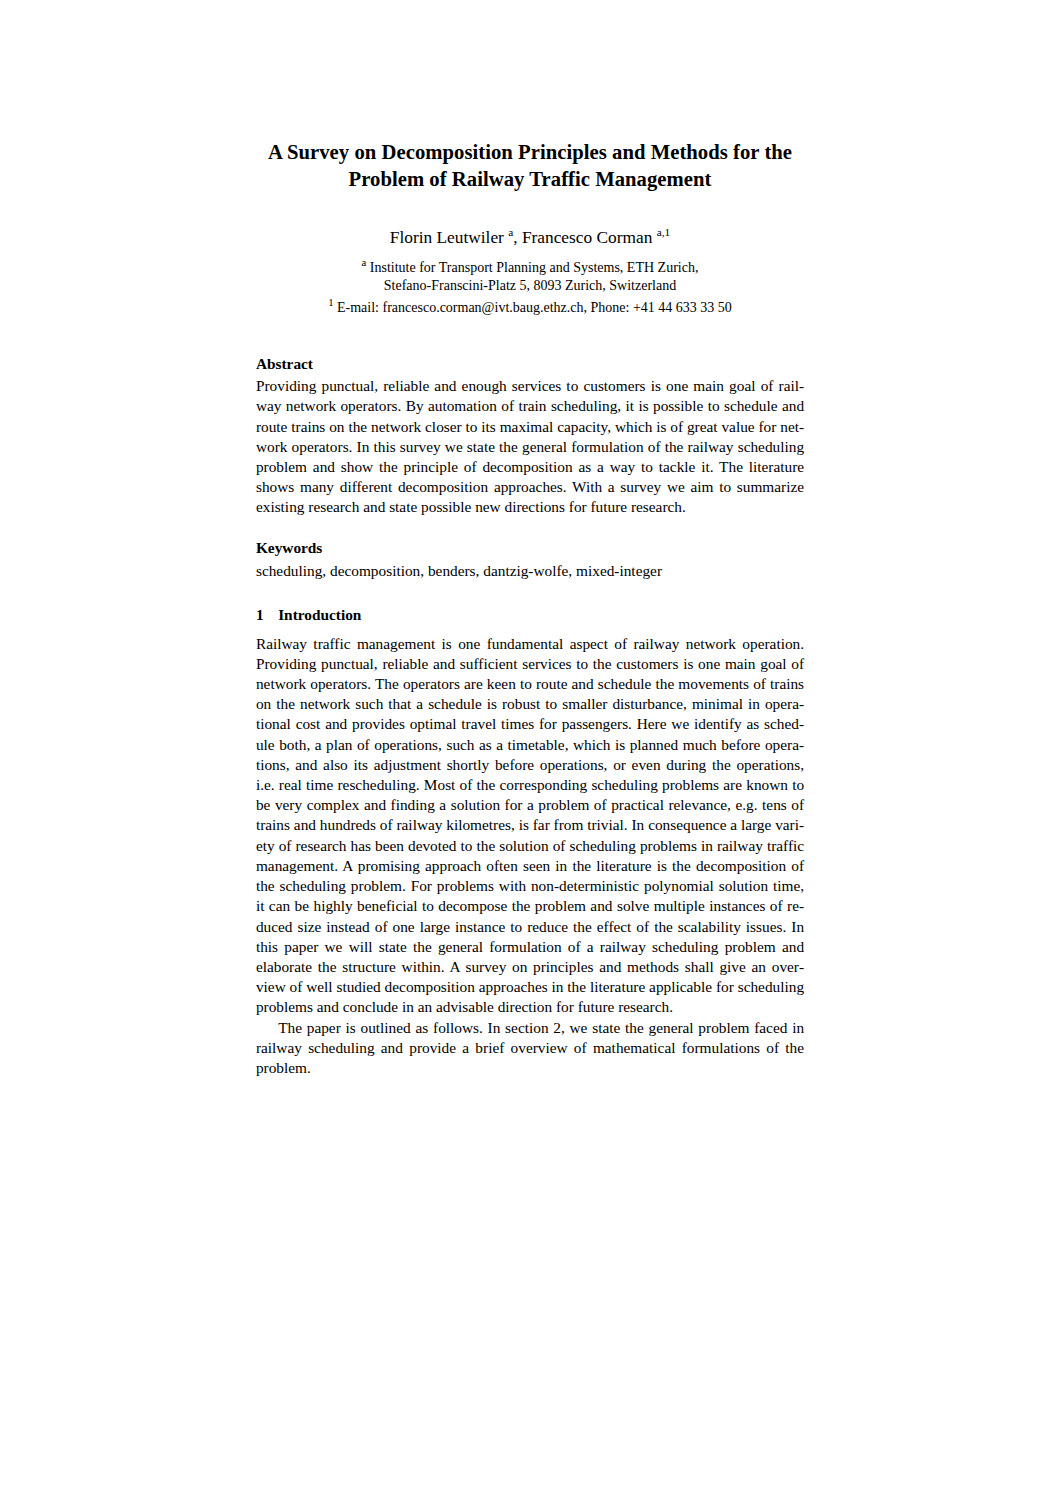A Survey on Decomposition Principles and Methods for the
Problem of Railway Traffic Management
Florin Leutwiler a, Francesco Corman a,1
a Institute for Transport Planning and Systems, ETH Zurich, Stefano-Franscini-Platz 5, 8093 Zurich, Switzerland 1 E-mail: francesco.corman@ivt.baug.ethz.ch, Phone: +41 44 633 33 50
Abstract
Providing punctual, reliable and enough services to customers is one main goal of railway network operators. By automation of train scheduling, it is possible to schedule and route trains on the network closer to its maximal capacity, which is of great value for network operators. In this survey we state the general formulation of the railway scheduling problem and show the principle of decomposition as a way to tackle it. The literature shows many different decomposition approaches. With a survey we aim to summarize existing research and state possible new directions for future research.
Keywords
scheduling, decomposition, benders, dantzig-wolfe, mixed-integer
1 Introduction
Railway traffic management is one fundamental aspect of railway network operation. Providing punctual, reliable and sufficient services to the customers is one main goal of network operators. The operators are keen to route and schedule the movements of trains on the network such that a schedule is robust to smaller disturbance, minimal in operational cost and provides optimal travel times for passengers. Here we identify as schedule both, a plan of operations, such as a timetable, which is planned much before operations, and also its adjustment shortly before operations, or even during the operations, i.e. real time rescheduling. Most of the corresponding scheduling problems are known to be very complex and finding a solution for a problem of practical relevance, e.g. tens of trains and hundreds of railway kilometres, is far from trivial. In consequence a large variety of research has been devoted to the solution of scheduling problems in railway traffic management. A promising approach often seen in the literature is the decomposition of the scheduling problem. For problems with non-deterministic polynomial solution time, it can be highly beneficial to decompose the problem and solve multiple instances of reduced size instead of one large instance to reduce the effect of the scalability issues. In this paper we will state the general formulation of a railway scheduling problem and elaborate the structure within. A survey on principles and methods shall give an overview of well studied decomposition approaches in the literature applicable for scheduling problems and conclude in an advisable direction for future research.
The paper is outlined as follows. In section 2, we state the general problem faced in railway scheduling and provide a brief overview of mathematical formulations of the problem.